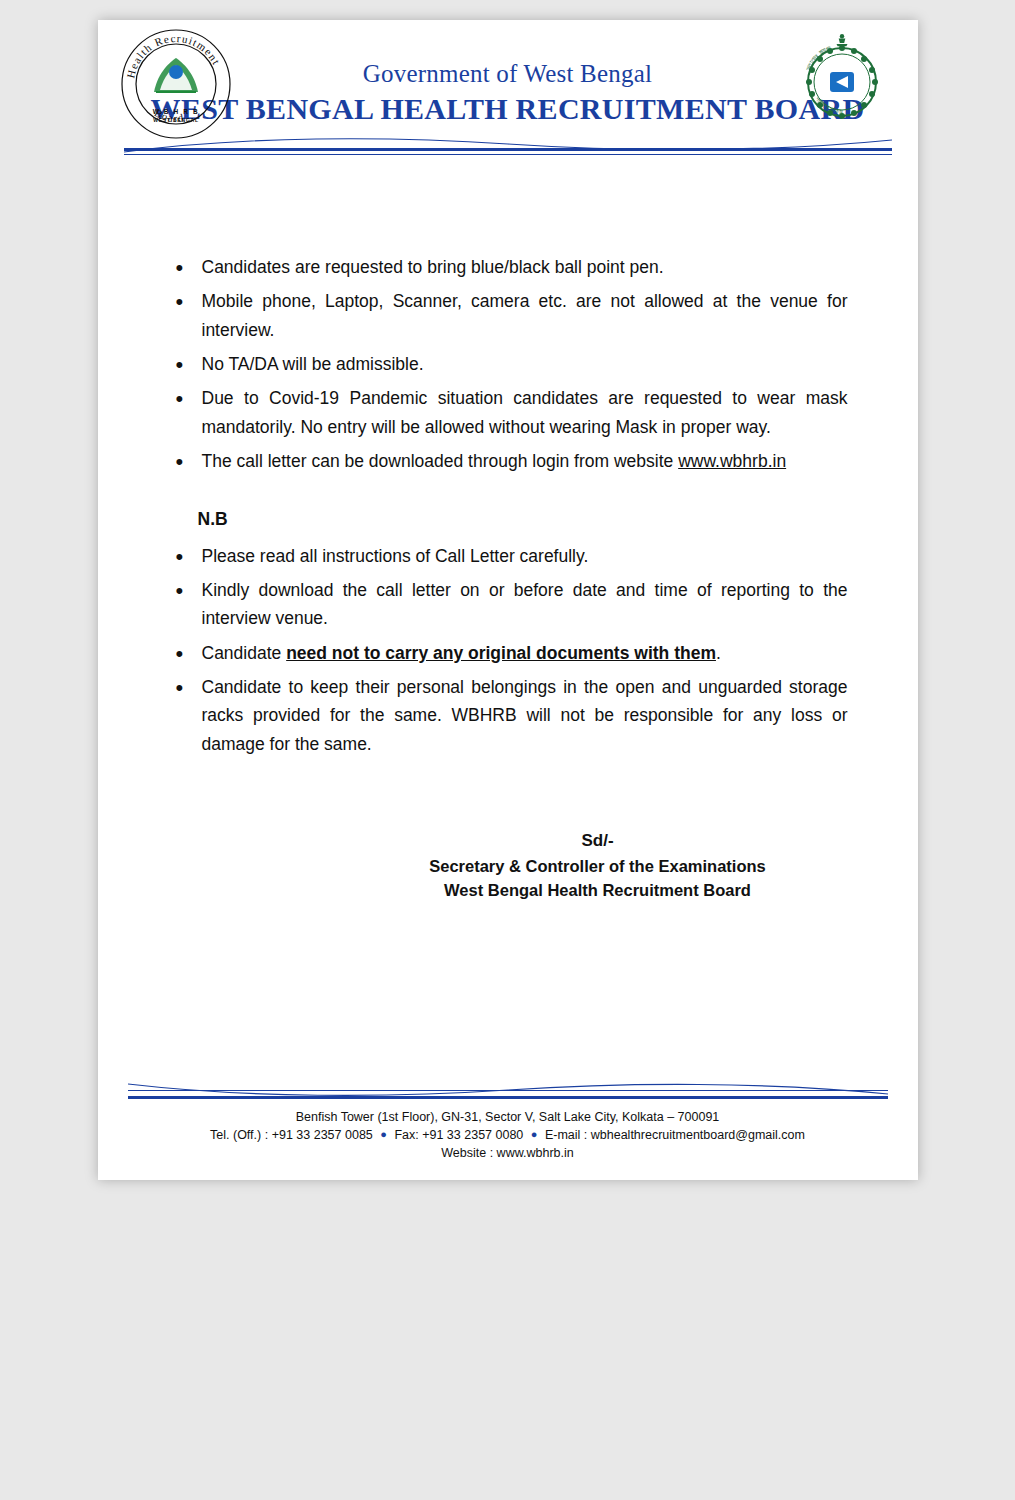Health Recruitment Board W B H R B WEST BENGAL
সত্যমেব জয়তে পশ্চিমবঙ্গ সরকার
Government of West Bengal
WEST BENGAL HEALTH RECRUITMENT BOARD
Candidates are requested to bring blue/black ball point pen.
Mobile phone, Laptop, Scanner, camera etc. are not allowed at the venue for interview.
No TA/DA will be admissible.
Due to Covid-19 Pandemic situation candidates are requested to wear mask mandatorily. No entry will be allowed without wearing Mask in proper way.
The call letter can be downloaded through login from website www.wbhrb.in
N.B
Please read all instructions of Call Letter carefully.
Kindly download the call letter on or before date and time of reporting to the interview venue.
Candidate need not to carry any original documents with them.
Candidate to keep their personal belongings in the open and unguarded storage racks provided for the same. WBHRB will not be responsible for any loss or damage for the same.
Sd/-
Secretary & Controller of the Examinations
West Bengal Health Recruitment Board
Benfish Tower (1st Floor), GN-31, Sector V, Salt Lake City, Kolkata – 700091
Tel. (Off.) : +91 33 2357 0085 ● Fax: +91 33 2357 0080 ● E-mail : wbhealthrecruitmentboard@gmail.com
Website : www.wbhrb.in